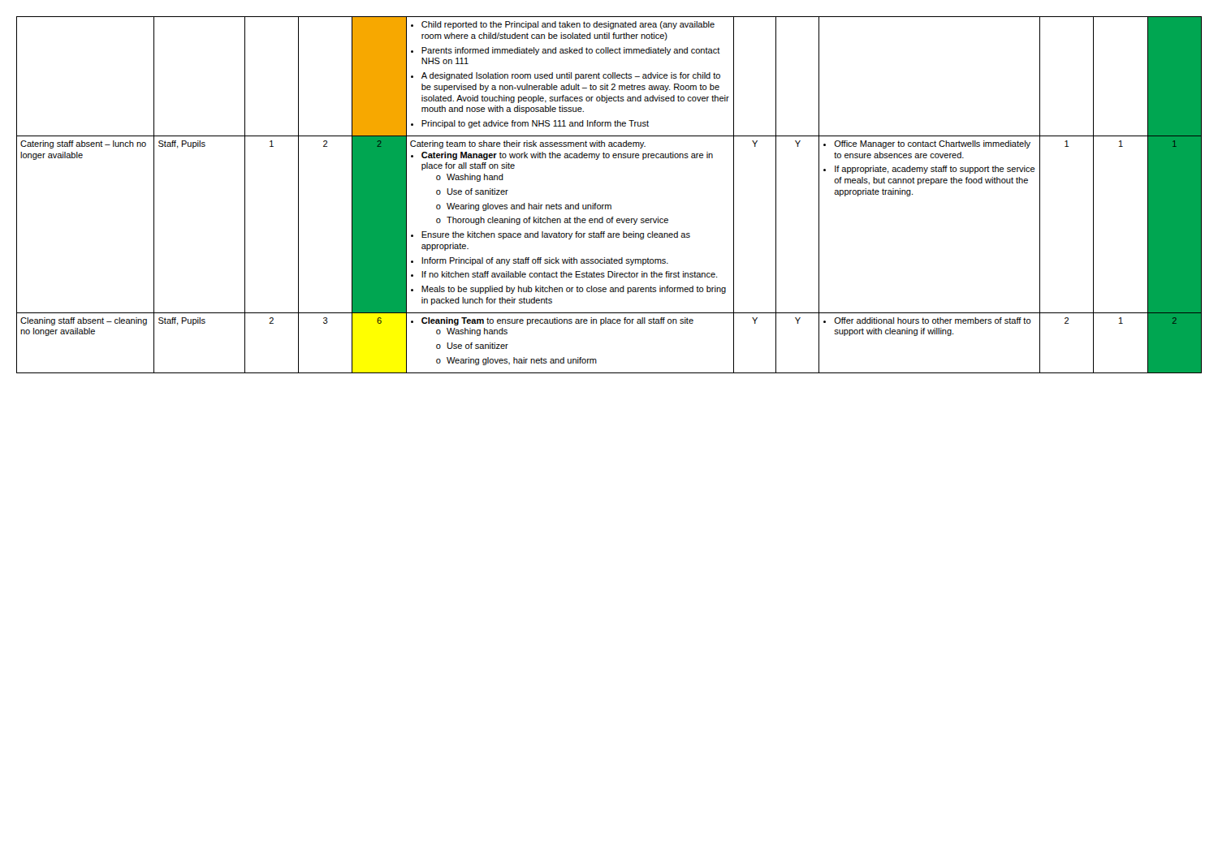| | | | | | Child reported to the Principal and taken to designated area (any available room where a child/student can be isolated until further notice) Parents informed immediately and asked to collect immediately and contact NHS on 111 A designated Isolation room used until parent collects – advice is for child to be supervised by a non-vulnerable adult – to sit 2 metres away. Room to be isolated. Avoid touching people, surfaces or objects and advised to cover their mouth and nose with a disposable tissue. Principal to get advice from NHS 111 and Inform the Trust | | | | | | |
| Catering staff absent – lunch no longer available | Staff, Pupils | 1 | 2 | 2 | Catering team to share their risk assessment with academy. Catering Manager to work with the academy to ensure precautions are in place for all staff on site Washing hand Use of sanitizer Wearing gloves and hair nets and uniform Thorough cleaning of kitchen at the end of every service Ensure the kitchen space and lavatory for staff are being cleaned as appropriate. Inform Principal of any staff off sick with associated symptoms. If no kitchen staff available contact the Estates Director in the first instance. Meals to be supplied by hub kitchen or to close and parents informed to bring in packed lunch for their students | Y | Y | Office Manager to contact Chartwells immediately to ensure absences are covered. If appropriate, academy staff to support the service of meals, but cannot prepare the food without the appropriate training. | 1 | 1 | 1 |
| Cleaning staff absent – cleaning no longer available | Staff, Pupils | 2 | 3 | 6 | Cleaning Team to ensure precautions are in place for all staff on site Washing hands Use of sanitizer Wearing gloves, hair nets and uniform | Y | Y | Offer additional hours to other members of staff to support with cleaning if willing. | 2 | 1 | 2 |